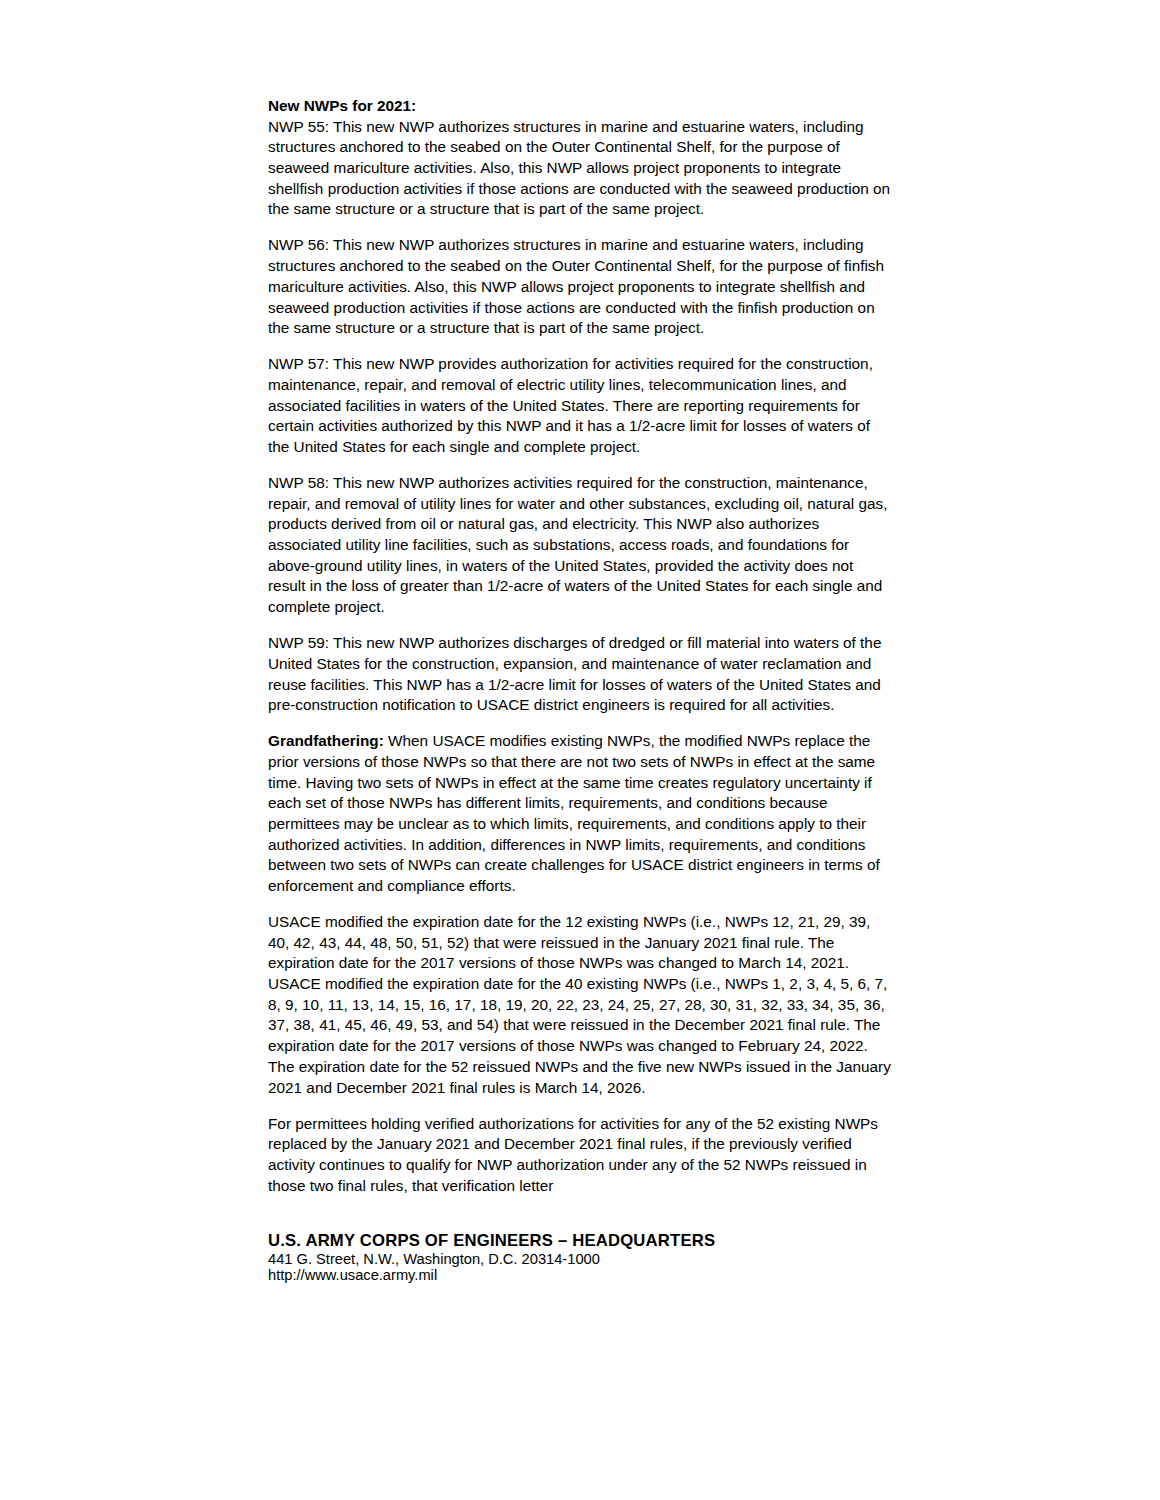New NWPs for 2021:
NWP 55: This new NWP authorizes structures in marine and estuarine waters, including structures anchored to the seabed on the Outer Continental Shelf, for the purpose of seaweed mariculture activities. Also, this NWP allows project proponents to integrate shellfish production activities if those actions are conducted with the seaweed production on the same structure or a structure that is part of the same project.
NWP 56: This new NWP authorizes structures in marine and estuarine waters, including structures anchored to the seabed on the Outer Continental Shelf, for the purpose of finfish mariculture activities. Also, this NWP allows project proponents to integrate shellfish and seaweed production activities if those actions are conducted with the finfish production on the same structure or a structure that is part of the same project.
NWP 57: This new NWP provides authorization for activities required for the construction, maintenance, repair, and removal of electric utility lines, telecommunication lines, and associated facilities in waters of the United States. There are reporting requirements for certain activities authorized by this NWP and it has a 1/2-acre limit for losses of waters of the United States for each single and complete project.
NWP 58: This new NWP authorizes activities required for the construction, maintenance, repair, and removal of utility lines for water and other substances, excluding oil, natural gas, products derived from oil or natural gas, and electricity. This NWP also authorizes associated utility line facilities, such as substations, access roads, and foundations for above-ground utility lines, in waters of the United States, provided the activity does not result in the loss of greater than 1/2-acre of waters of the United States for each single and complete project.
NWP 59: This new NWP authorizes discharges of dredged or fill material into waters of the United States for the construction, expansion, and maintenance of water reclamation and reuse facilities. This NWP has a 1/2-acre limit for losses of waters of the United States and pre-construction notification to USACE district engineers is required for all activities.
Grandfathering: When USACE modifies existing NWPs, the modified NWPs replace the prior versions of those NWPs so that there are not two sets of NWPs in effect at the same time. Having two sets of NWPs in effect at the same time creates regulatory uncertainty if each set of those NWPs has different limits, requirements, and conditions because permittees may be unclear as to which limits, requirements, and conditions apply to their authorized activities. In addition, differences in NWP limits, requirements, and conditions between two sets of NWPs can create challenges for USACE district engineers in terms of enforcement and compliance efforts.
USACE modified the expiration date for the 12 existing NWPs (i.e., NWPs 12, 21, 29, 39, 40, 42, 43, 44, 48, 50, 51, 52) that were reissued in the January 2021 final rule. The expiration date for the 2017 versions of those NWPs was changed to March 14, 2021. USACE modified the expiration date for the 40 existing NWPs (i.e., NWPs 1, 2, 3, 4, 5, 6, 7, 8, 9, 10, 11, 13, 14, 15, 16, 17, 18, 19, 20, 22, 23, 24, 25, 27, 28, 30, 31, 32, 33, 34, 35, 36, 37, 38, 41, 45, 46, 49, 53, and 54) that were reissued in the December 2021 final rule. The expiration date for the 2017 versions of those NWPs was changed to February 24, 2022. The expiration date for the 52 reissued NWPs and the five new NWPs issued in the January 2021 and December 2021 final rules is March 14, 2026.
For permittees holding verified authorizations for activities for any of the 52 existing NWPs replaced by the January 2021 and December 2021 final rules, if the previously verified activity continues to qualify for NWP authorization under any of the 52 NWPs reissued in those two final rules, that verification letter
U.S. ARMY CORPS OF ENGINEERS – HEADQUARTERS
441 G. Street, N.W., Washington, D.C. 20314-1000
http://www.usace.army.mil